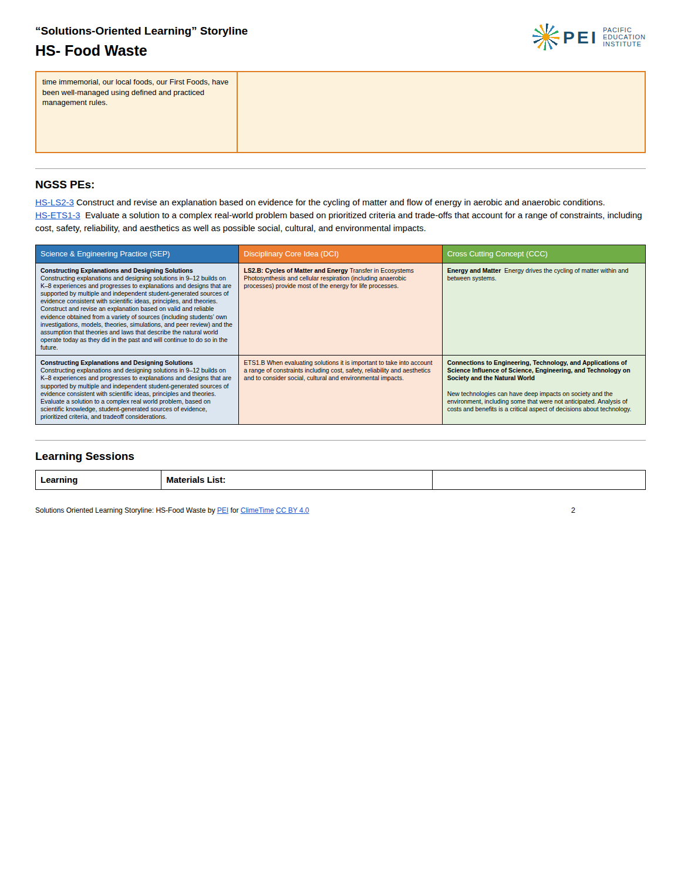“Solutions-Oriented Learning” Storyline
HS- Food Waste
PEI PACIFIC
EDUCATION
INSTITUTE
| time immemorial, our local foods, our First Foods, have been well-managed using defined and practiced management rules. | |
NGSS PEs:
HS-LS2-3 Construct and revise an explanation based on evidence for the cycling of matter and flow of energy in aerobic and anaerobic conditions.
HS-ETS1-3 Evaluate a solution to a complex real-world problem based on prioritized criteria and trade-offs that account for a range of constraints, including cost, safety, reliability, and aesthetics as well as possible social, cultural, and environmental impacts.
| Science & Engineering Practice (SEP) | Disciplinary Core Idea (DCI) | Cross Cutting Concept (CCC) |
| --- | --- | --- |
| Constructing Explanations and Designing Solutions Constructing explanations and designing solutions in 9–12 builds on K–8 experiences and progresses to explanations and designs that are supported by multiple and independent student-generated sources of evidence consistent with scientific ideas, principles, and theories. Construct and revise an explanation based on valid and reliable evidence obtained from a variety of sources (including students’ own investigations, models, theories, simulations, and peer review) and the assumption that theories and laws that describe the natural world operate today as they did in the past and will continue to do so in the future. | LS2.B: Cycles of Matter and Energy Transfer in Ecosystems Photosynthesis and cellular respiration (including anaerobic processes) provide most of the energy for life processes. | Energy and Matter Energy drives the cycling of matter within and between systems. |
| Constructing Explanations and Designing Solutions Constructing explanations and designing solutions in 9–12 builds on K–8 experiences and progresses to explanations and designs that are supported by multiple and independent student-generated sources of evidence consistent with scientific ideas, principles and theories. Evaluate a solution to a complex real world problem, based on scientific knowledge, student-generated sources of evidence, prioritized criteria, and tradeoff considerations. | ETS1.B When evaluating solutions it is important to take into account a range of constraints including cost, safety, reliability and aesthetics and to consider social, cultural and environmental impacts. | Connections to Engineering, Technology, and Applications of Science Influence of Science, Engineering, and Technology on Society and the Natural World New technologies can have deep impacts on society and the environment, including some that were not anticipated. Analysis of costs and benefits is a critical aspect of decisions about technology. |
Learning Sessions
| Learning | Materials List: | |
Solutions Oriented Learning Storyline: HS-Food Waste by PEI for ClimeTime CC BY 4.0
2